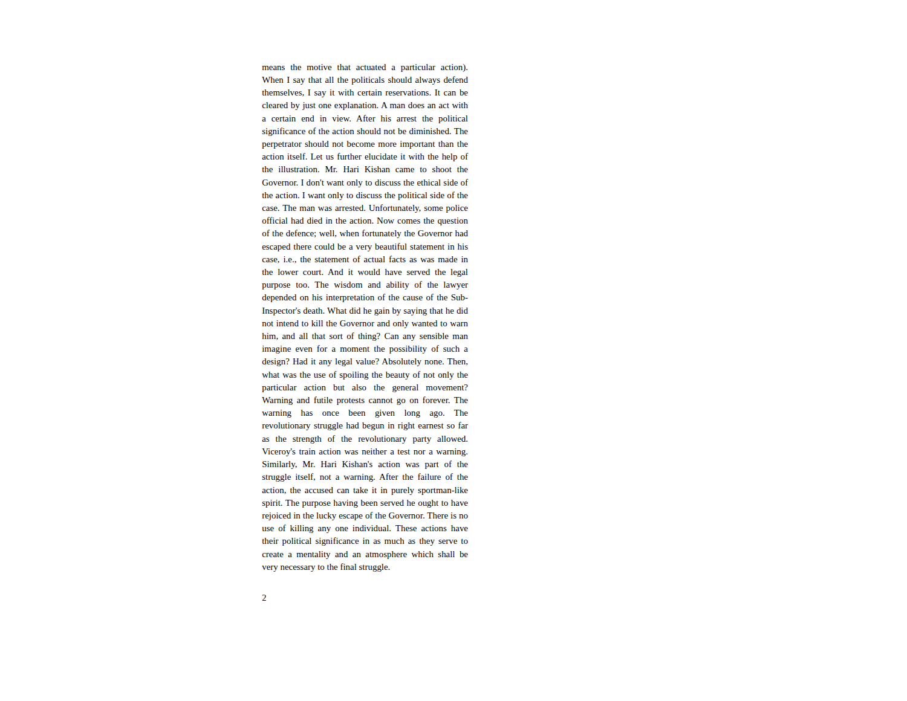means the motive that actuated a particular action). When I say that all the politicals should always defend themselves, I say it with certain reservations. It can be cleared by just one explanation. A man does an act with a certain end in view. After his arrest the political significance of the action should not be diminished. The perpetrator should not become more important than the action itself. Let us further elucidate it with the help of the illustration. Mr. Hari Kishan came to shoot the Governor. I don't want only to discuss the ethical side of the action. I want only to discuss the political side of the case. The man was arrested. Unfortunately, some police official had died in the action. Now comes the question of the defence; well, when fortunately the Governor had escaped there could be a very beautiful statement in his case, i.e., the statement of actual facts as was made in the lower court. And it would have served the legal purpose too. The wisdom and ability of the lawyer depended on his interpretation of the cause of the Sub-Inspector's death. What did he gain by saying that he did not intend to kill the Governor and only wanted to warn him, and all that sort of thing? Can any sensible man imagine even for a moment the possibility of such a design? Had it any legal value? Absolutely none. Then, what was the use of spoiling the beauty of not only the particular action but also the general movement? Warning and futile protests cannot go on forever. The warning has once been given long ago. The revolutionary struggle had begun in right earnest so far as the strength of the revolutionary party allowed. Viceroy's train action was neither a test nor a warning. Similarly, Mr. Hari Kishan's action was part of the struggle itself, not a warning. After the failure of the action, the accused can take it in purely sportman-like spirit. The purpose having been served he ought to have rejoiced in the lucky escape of the Governor. There is no use of killing any one individual. These actions have their political significance in as much as they serve to create a mentality and an atmosphere which shall be very necessary to the final struggle.
2